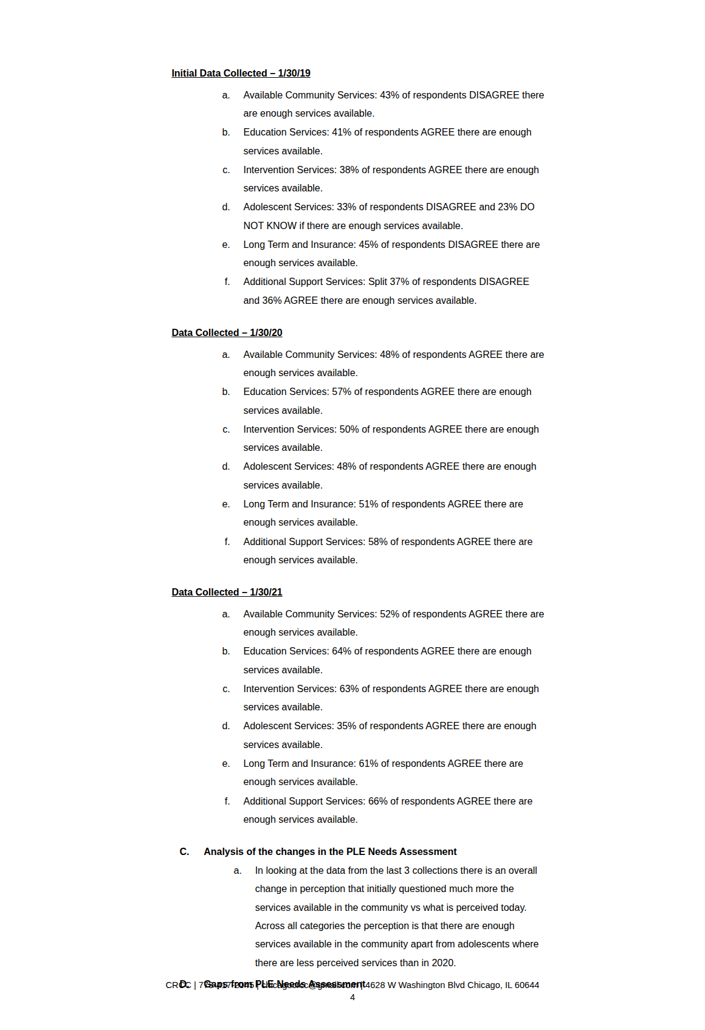Initial Data Collected – 1/30/19
Available Community Services: 43% of respondents DISAGREE there are enough services available.
Education Services: 41% of respondents AGREE there are enough services available.
Intervention Services: 38% of respondents AGREE there are enough services available.
Adolescent Services: 33% of respondents DISAGREE and 23% DO NOT KNOW if there are enough services available.
Long Term and Insurance: 45% of respondents DISAGREE there are enough services available.
Additional Support Services: Split 37% of respondents DISAGREE and 36% AGREE there are enough services available.
Data Collected – 1/30/20
Available Community Services: 48% of respondents AGREE there are enough services available.
Education Services: 57% of respondents AGREE there are enough services available.
Intervention Services: 50% of respondents AGREE there are enough services available.
Adolescent Services: 48% of respondents AGREE there are enough services available.
Long Term and Insurance: 51% of respondents AGREE there are enough services available.
Additional Support Services: 58% of respondents AGREE there are enough services available.
Data Collected – 1/30/21
Available Community Services: 52% of respondents AGREE there are enough services available.
Education Services: 64% of respondents AGREE there are enough services available.
Intervention Services: 63% of respondents AGREE there are enough services available.
Adolescent Services: 35% of respondents AGREE there are enough services available.
Long Term and Insurance: 61% of respondents AGREE there are enough services available.
Additional Support Services: 66% of respondents AGREE there are enough services available.
Analysis of the changes in the PLE Needs Assessment
In looking at the data from the last 3 collections there is an overall change in perception that initially questioned much more the services available in the community vs what is perceived today. Across all categories the perception is that there are enough services available in the community apart from adolescents where there are less perceived services than in 2020.
Gaps from PLE Needs Assessment
CRCC | 773-417-2045 | chicagocrcc@gmail.com | 4628 W Washington Blvd Chicago, IL 60644 4